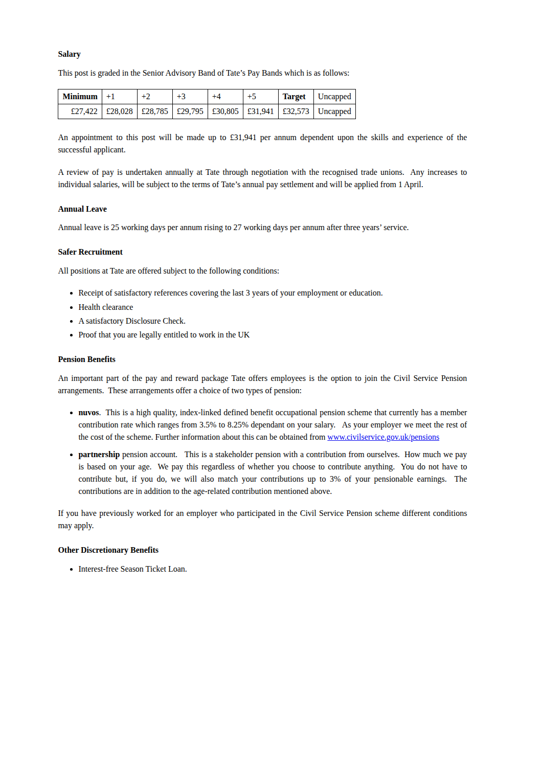Salary
This post is graded in the Senior Advisory Band of Tate’s Pay Bands which is as follows:
| Minimum | +1 | +2 | +3 | +4 | +5 | Target | Uncapped |
| £27,422 | £28,028 | £28,785 | £29,795 | £30,805 | £31,941 | £32,573 | Uncapped |
An appointment to this post will be made up to £31,941 per annum dependent upon the skills and experience of the successful applicant.
A review of pay is undertaken annually at Tate through negotiation with the recognised trade unions. Any increases to individual salaries, will be subject to the terms of Tate’s annual pay settlement and will be applied from 1 April.
Annual Leave
Annual leave is 25 working days per annum rising to 27 working days per annum after three years’ service.
Safer Recruitment
All positions at Tate are offered subject to the following conditions:
Receipt of satisfactory references covering the last 3 years of your employment or education.
Health clearance
A satisfactory Disclosure Check.
Proof that you are legally entitled to work in the UK
Pension Benefits
An important part of the pay and reward package Tate offers employees is the option to join the Civil Service Pension arrangements. These arrangements offer a choice of two types of pension:
nuvos. This is a high quality, index-linked defined benefit occupational pension scheme that currently has a member contribution rate which ranges from 3.5% to 8.25% dependant on your salary. As your employer we meet the rest of the cost of the scheme. Further information about this can be obtained from www.civilservice.gov.uk/pensions
partnership pension account. This is a stakeholder pension with a contribution from ourselves. How much we pay is based on your age. We pay this regardless of whether you choose to contribute anything. You do not have to contribute but, if you do, we will also match your contributions up to 3% of your pensionable earnings. The contributions are in addition to the age-related contribution mentioned above.
If you have previously worked for an employer who participated in the Civil Service Pension scheme different conditions may apply.
Other Discretionary Benefits
Interest-free Season Ticket Loan.